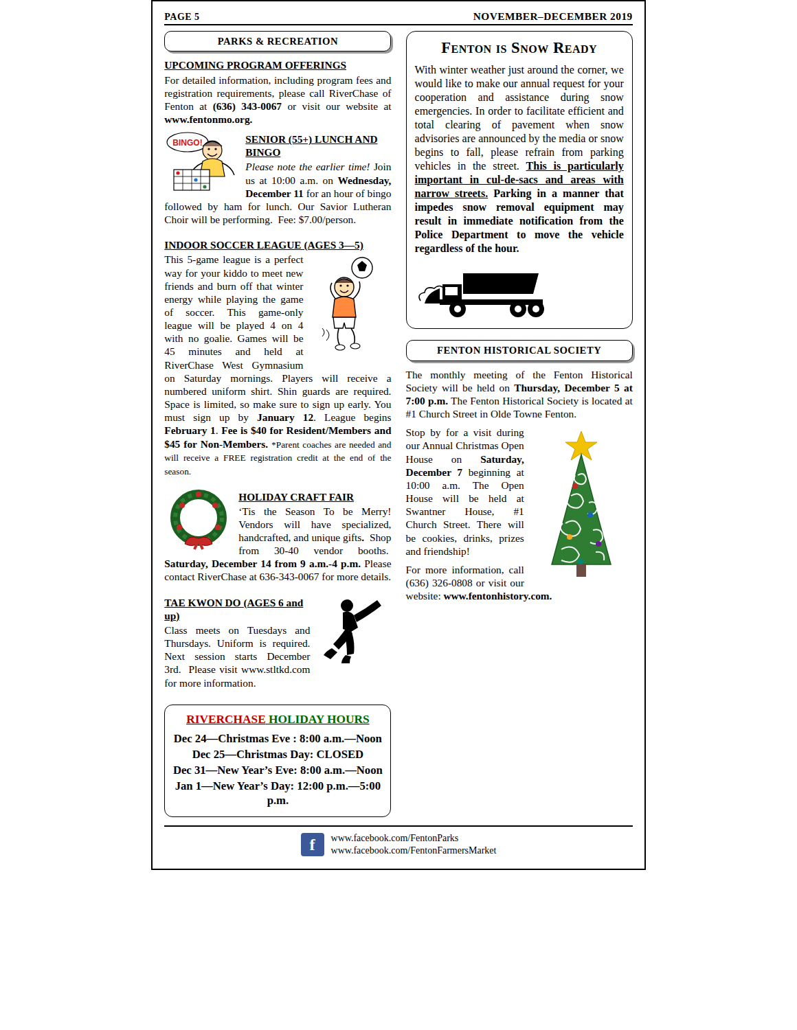PAGE 5
NOVEMBER–DECEMBER 2019
PARKS & RECREATION
UPCOMING PROGRAM OFFERINGS
For detailed information, including program fees and registration requirements, please call RiverChase of Fenton at (636) 343-0067 or visit our website at www.fentonmo.org.
BINGO!
SENIOR (55+) LUNCH AND BINGO
Please note the earlier time! Join us at 10:00 a.m. on Wednesday, December 11 for an hour of bingo followed by ham for lunch. Our Savior Lutheran Choir will be performing. Fee: $7.00/person.
INDOOR SOCCER LEAGUE (AGES 3—5)
This 5-game league is a perfect way for your kiddo to meet new friends and burn off that winter energy while playing the game of soccer. This game-only league will be played 4 on 4 with no goalie. Games will be 45 minutes and held at RiverChase West Gymnasium on Saturday mornings. Players will receive a numbered uniform shirt. Shin guards are required. Space is limited, so make sure to sign up early. You must sign up by January 12. League begins February 1. Fee is $40 for Resident/Members and $45 for Non-Members. *Parent coaches are needed and will receive a FREE registration credit at the end of the season.
HOLIDAY CRAFT FAIR
‘Tis the Season To be Merry! Vendors will have specialized, handcrafted, and unique gifts. Shop from 30-40 vendor booths. Saturday, December 14 from 9 a.m.-4 p.m. Please contact RiverChase at 636-343-0067 for more details.
TAE KWON DO (AGES 6 and up)
Class meets on Tuesdays and Thursdays. Uniform is required. Next session starts December 3rd. Please visit www.stltkd.com for more information.
RIVERCHASE HOLIDAY HOURS
Dec 24—Christmas Eve : 8:00 a.m.—Noon
Dec 25—Christmas Day: CLOSED
Dec 31—New Year’s Eve: 8:00 a.m.—Noon
Jan 1—New Year’s Day: 12:00 p.m.—5:00 p.m.
Fenton is Snow Ready
With winter weather just around the corner, we would like to make our annual request for your cooperation and assistance during snow emergencies. In order to facilitate efficient and total clearing of pavement when snow advisories are announced by the media or snow begins to fall, please refrain from parking vehicles in the street. This is particularly important in cul-de-sacs and areas with narrow streets. Parking in a manner that impedes snow removal equipment may result in immediate notification from the Police Department to move the vehicle regardless of the hour.
FENTON HISTORICAL SOCIETY
The monthly meeting of the Fenton Historical Society will be held on Thursday, December 5 at 7:00 p.m. The Fenton Historical Society is located at #1 Church Street in Olde Towne Fenton.
Stop by for a visit during our Annual Christmas Open House on Saturday, December 7 beginning at 10:00 a.m. The Open House will be held at Swantner House, #1 Church Street. There will be cookies, drinks, prizes and friendship!
For more information, call (636) 326-0808 or visit our website: www.fentonhistory.com.
f
www.facebook.com/FentonParks
www.facebook.com/FentonFarmersMarket